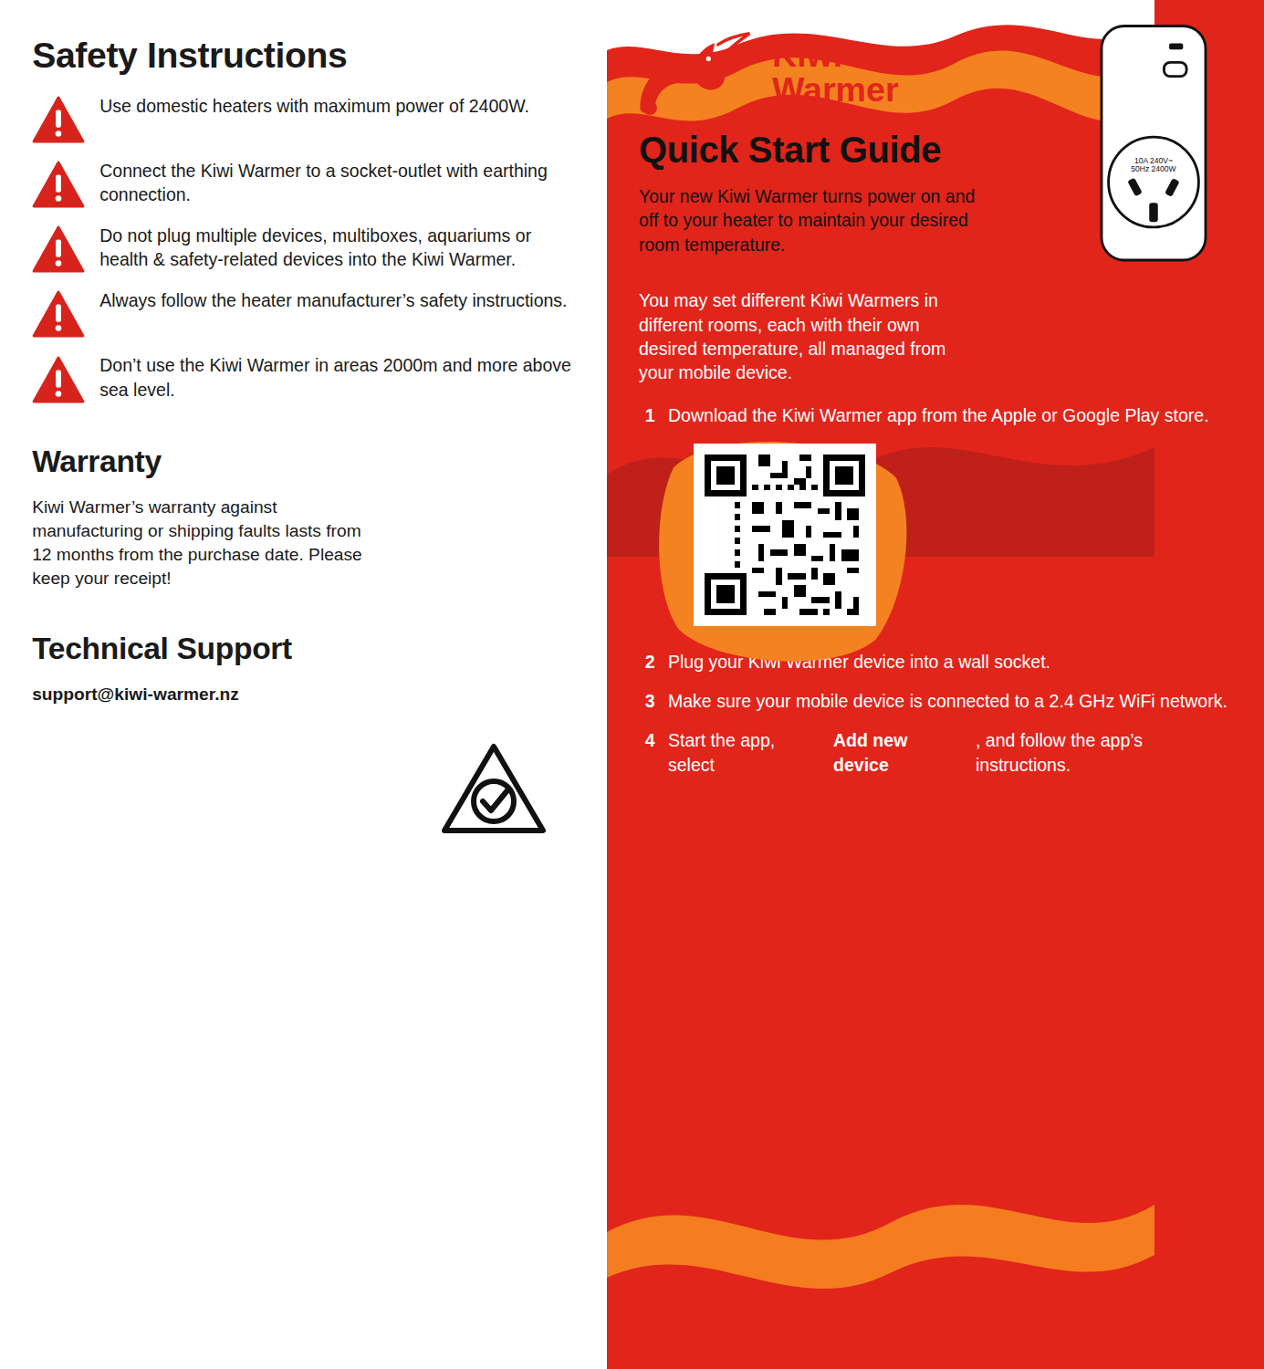Safety Instructions
Use domestic heaters with maximum power of 2400W.
Connect the Kiwi Warmer to a socket-outlet with earthing connection.
Do not plug multiple devices, multiboxes, aquariums or health & safety-related devices into the Kiwi Warmer.
Always follow the heater manufacturer’s safety instructions.
Don’t use the Kiwi Warmer in areas 2000m and more above sea level.
Warranty
Kiwi Warmer’s warranty against manufacturing or shipping faults lasts from 12 months from the purchase date. Please keep your receipt!
Technical Support
support@kiwi-warmer.nz
10A 240V~ 50Hz 2400W
Kiwi
Warmer
Quick Start Guide
Your new Kiwi Warmer turns power on and off to your heater to maintain your desired room temperature.
You may set different Kiwi Warmers in different rooms, each with their own desired temperature, all managed from your mobile device.
Download the Kiwi Warmer app from the Apple or Google Play store.
Plug your Kiwi Warmer device into a wall socket.
Make sure your mobile device is connected to a 2.4 GHz WiFi network.
Start the app, select Add new device, and follow the app’s instructions.